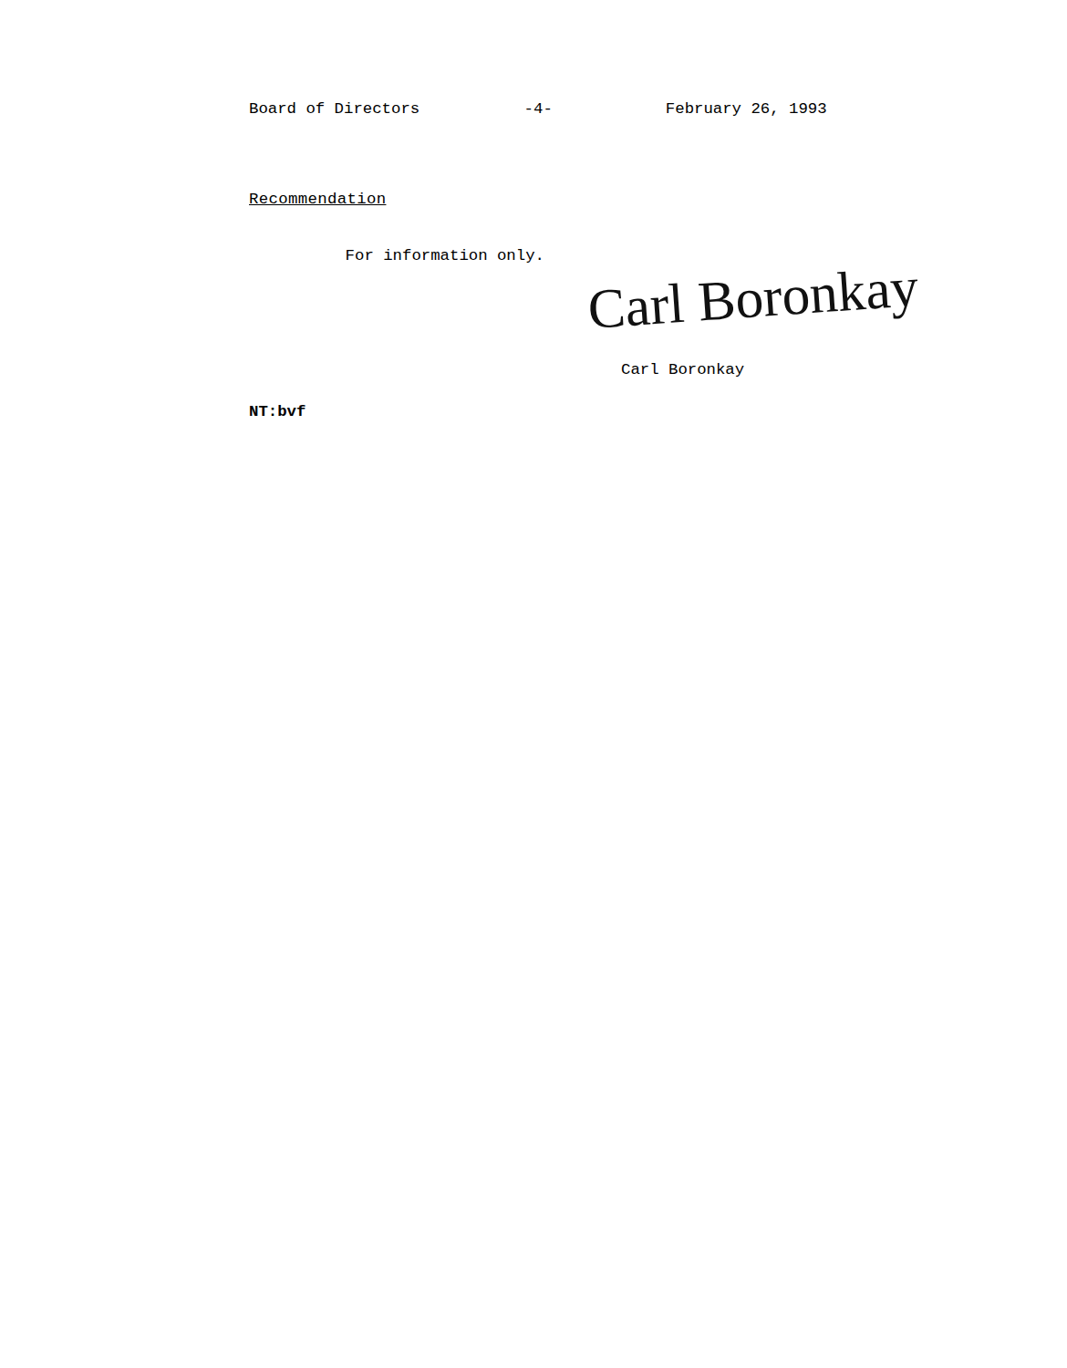Board of Directors
-4-
February 26, 1993
Recommendation
For information only.
Carl Boronkay
Carl Boronkay
NT:bvf